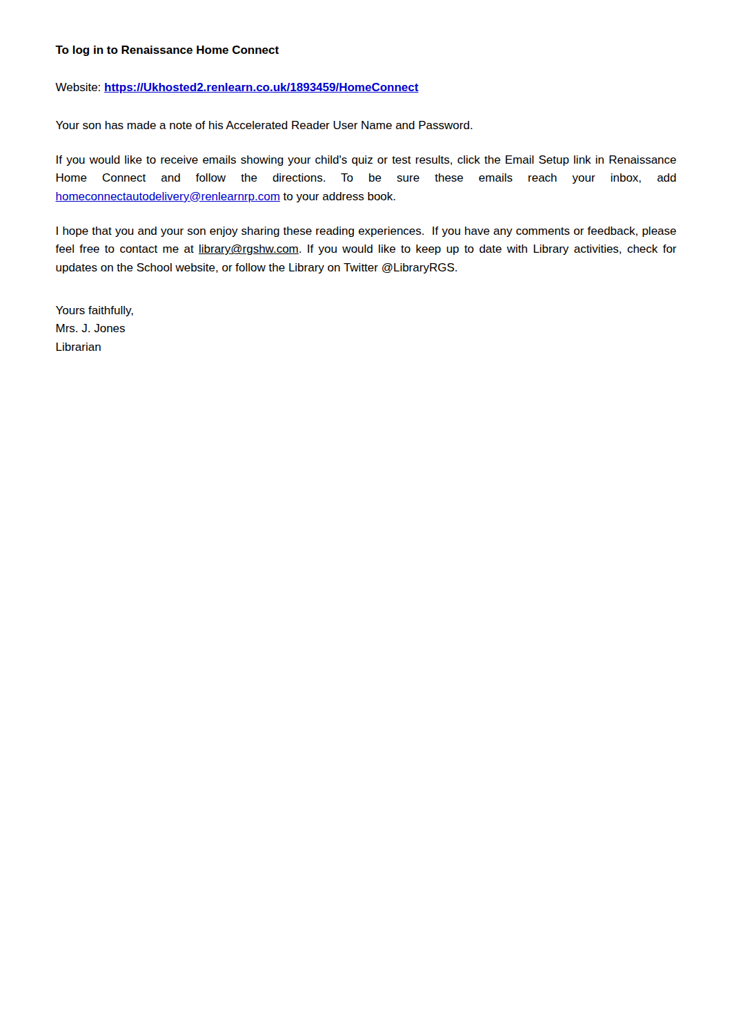To log in to Renaissance Home Connect
Website: https://Ukhosted2.renlearn.co.uk/1893459/HomeConnect
Your son has made a note of his Accelerated Reader User Name and Password.
If you would like to receive emails showing your child's quiz or test results, click the Email Setup link in Renaissance Home Connect and follow the directions. To be sure these emails reach your inbox, add homeconnectautodelivery@renlearnrp.com to your address book.
I hope that you and your son enjoy sharing these reading experiences. If you have any comments or feedback, please feel free to contact me at library@rgshw.com. If you would like to keep up to date with Library activities, check for updates on the School website, or follow the Library on Twitter @LibraryRGS.
Yours faithfully,
Mrs. J. Jones
Librarian